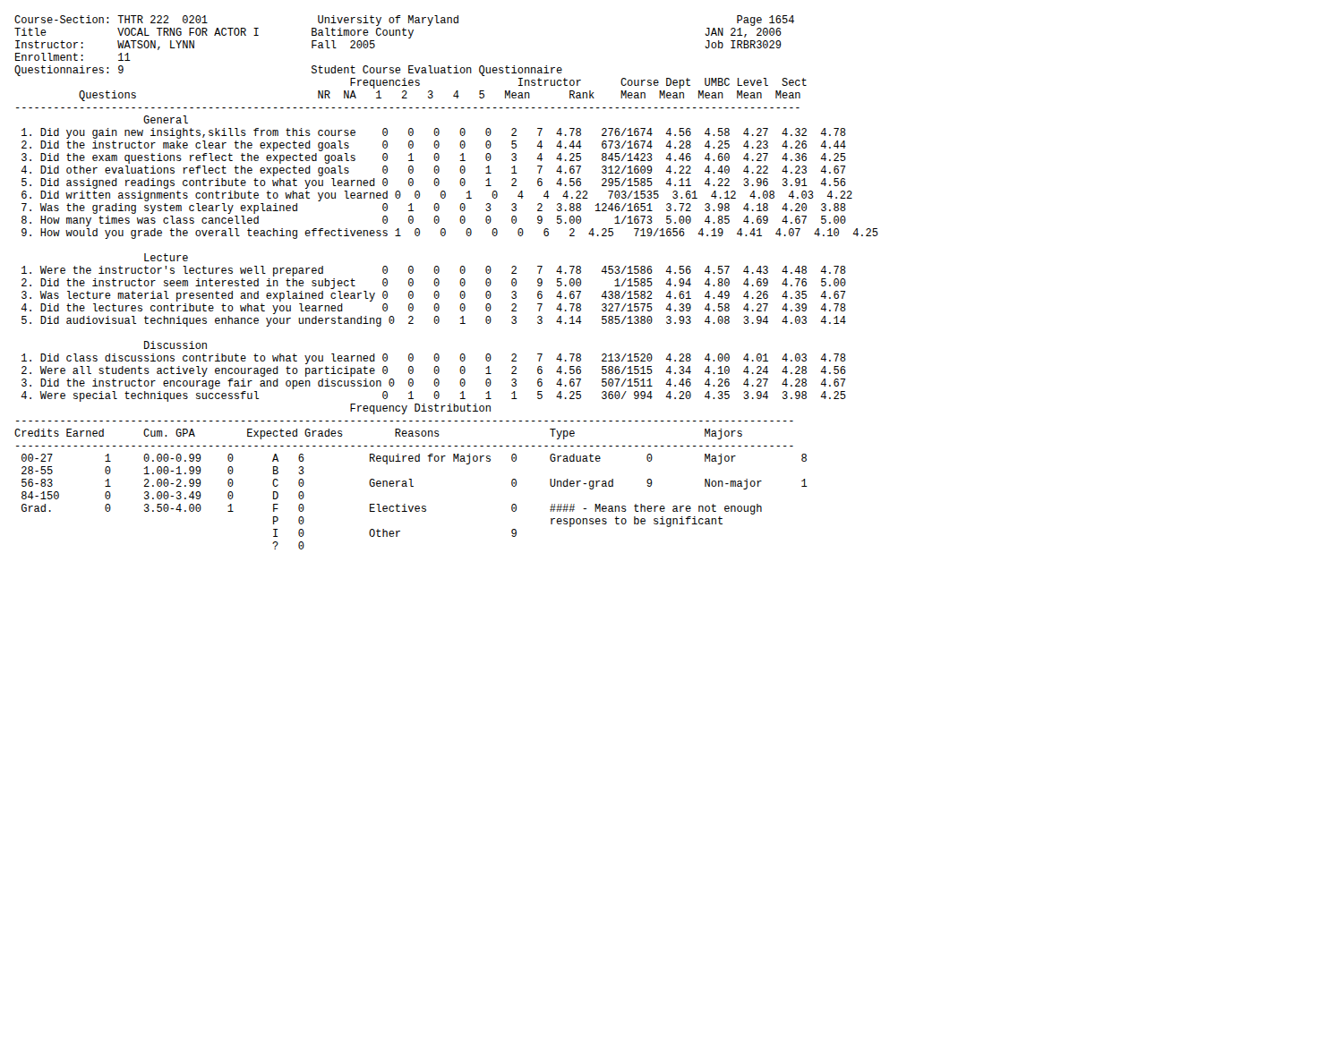Student Course Evaluation Questionnaire — THTR 222 0201, Fall 2005
Course-Section: THTR 222  0201                 University of Maryland                                           Page 1654
Title           VOCAL TRNG FOR ACTOR I        Baltimore County                                             JAN 21, 2006
Instructor:     WATSON, LYNN                  Fall  2005                                                   Job IRBR3029
Enrollment:     11
Questionnaires: 9                             Student Course Evaluation Questionnaire
                                                    Frequencies               Instructor      Course Dept  UMBC Level  Sect
          Questions                            NR  NA   1   2   3   4   5   Mean      Rank    Mean  Mean  Mean  Mean  Mean
--------------------------------------------------------------------------------------------------------------------------
                    General
 1. Did you gain new insights,skills from this course    0   0   0   0   0   2   7  4.78   276/1674  4.56  4.58  4.27  4.32  4.78
 2. Did the instructor make clear the expected goals     0   0   0   0   0   5   4  4.44   673/1674  4.28  4.25  4.23  4.26  4.44
 3. Did the exam questions reflect the expected goals    0   1   0   1   0   3   4  4.25   845/1423  4.46  4.60  4.27  4.36  4.25
 4. Did other evaluations reflect the expected goals     0   0   0   0   1   1   7  4.67   312/1609  4.22  4.40  4.22  4.23  4.67
 5. Did assigned readings contribute to what you learned 0   0   0   0   1   2   6  4.56   295/1585  4.11  4.22  3.96  3.91  4.56
 6. Did written assignments contribute to what you learned 0  0   0   1   0   4   4  4.22   703/1535  3.61  4.12  4.08  4.03  4.22
 7. Was the grading system clearly explained             0   1   0   0   3   3   2  3.88  1246/1651  3.72  3.98  4.18  4.20  3.88
 8. How many times was class cancelled                   0   0   0   0   0   0   9  5.00     1/1673  5.00  4.85  4.69  4.67  5.00
 9. How would you grade the overall teaching effectiveness 1  0   0   0   0   0   6   2  4.25   719/1656  4.19  4.41  4.07  4.10  4.25

                    Lecture
 1. Were the instructor's lectures well prepared         0   0   0   0   0   2   7  4.78   453/1586  4.56  4.57  4.43  4.48  4.78
 2. Did the instructor seem interested in the subject    0   0   0   0   0   0   9  5.00     1/1585  4.94  4.80  4.69  4.76  5.00
 3. Was lecture material presented and explained clearly 0   0   0   0   0   3   6  4.67   438/1582  4.61  4.49  4.26  4.35  4.67
 4. Did the lectures contribute to what you learned      0   0   0   0   0   2   7  4.78   327/1575  4.39  4.58  4.27  4.39  4.78
 5. Did audiovisual techniques enhance your understanding 0  2   0   1   0   3   3  4.14   585/1380  3.93  4.08  3.94  4.03  4.14

                    Discussion
 1. Did class discussions contribute to what you learned 0   0   0   0   0   2   7  4.78   213/1520  4.28  4.00  4.01  4.03  4.78
 2. Were all students actively encouraged to participate 0   0   0   0   1   2   6  4.56   586/1515  4.34  4.10  4.24  4.28  4.56
 3. Did the instructor encourage fair and open discussion 0  0   0   0   0   3   6  4.67   507/1511  4.46  4.26  4.27  4.28  4.67
 4. Were special techniques successful                   0   1   0   1   1   1   5  4.25   360/ 994  4.20  4.35  3.94  3.98  4.25
                                                    Frequency Distribution
-------------------------------------------------------------------------------------------------------------------------
Credits Earned      Cum. GPA        Expected Grades        Reasons                 Type                    Majors
-------------------------------------------------------------------------------------------------------------------------
 00-27        1     0.00-0.99    0      A   6          Required for Majors   0     Graduate       0        Major          8
 28-55        0     1.00-1.99    0      B   3
 56-83        1     2.00-2.99    0      C   0          General               0     Under-grad     9        Non-major      1
 84-150       0     3.00-3.49    0      D   0
 Grad.        0     3.50-4.00    1      F   0          Electives             0     #### - Means there are not enough
                                        P   0                                      responses to be significant
                                        I   0          Other                 9
                                        ?   0